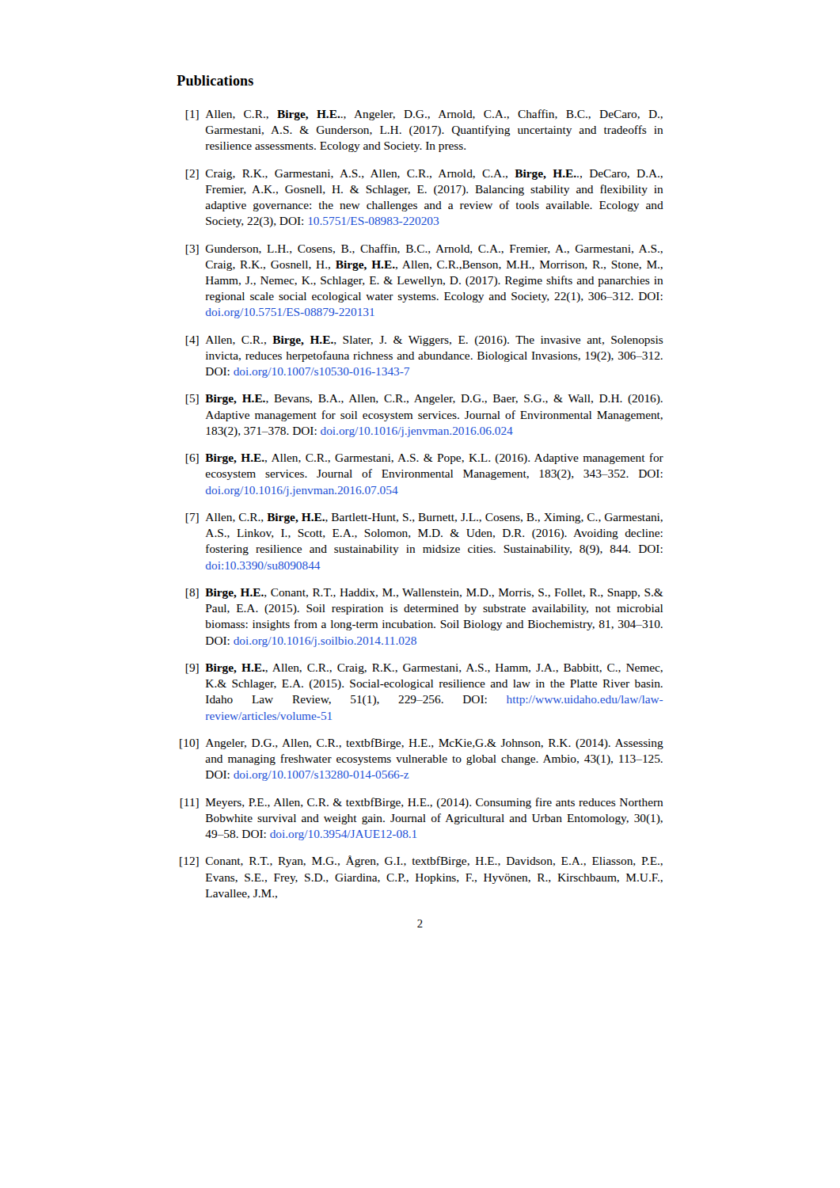Publications
[1] Allen, C.R., Birge, H.E.., Angeler, D.G., Arnold, C.A., Chaffin, B.C., DeCaro, D., Garmestani, A.S. & Gunderson, L.H. (2017). Quantifying uncertainty and tradeoffs in resilience assessments. Ecology and Society. In press.
[2] Craig, R.K., Garmestani, A.S., Allen, C.R., Arnold, C.A., Birge, H.E.., DeCaro, D.A., Fremier, A.K., Gosnell, H. & Schlager, E. (2017). Balancing stability and flexibility in adaptive governance: the new challenges and a review of tools available. Ecology and Society, 22(3), DOI: 10.5751/ES-08983-220203
[3] Gunderson, L.H., Cosens, B., Chaffin, B.C., Arnold, C.A., Fremier, A., Garmestani, A.S., Craig, R.K., Gosnell, H., Birge, H.E., Allen, C.R.,Benson, M.H., Morrison, R., Stone, M., Hamm, J., Nemec, K., Schlager, E. & Lewellyn, D. (2017). Regime shifts and panarchies in regional scale social ecological water systems. Ecology and Society, 22(1), 306–312. DOI: doi.org/10.5751/ES-08879-220131
[4] Allen, C.R., Birge, H.E., Slater, J. & Wiggers, E. (2016). The invasive ant, Solenopsis invicta, reduces herpetofauna richness and abundance. Biological Invasions, 19(2), 306–312. DOI: doi.org/10.1007/s10530-016-1343-7
[5] Birge, H.E., Bevans, B.A., Allen, C.R., Angeler, D.G., Baer, S.G., & Wall, D.H. (2016). Adaptive management for soil ecosystem services. Journal of Environmental Management, 183(2), 371–378. DOI: doi.org/10.1016/j.jenvman.2016.06.024
[6] Birge, H.E., Allen, C.R., Garmestani, A.S. & Pope, K.L. (2016). Adaptive management for ecosystem services. Journal of Environmental Management, 183(2), 343–352. DOI: doi.org/10.1016/j.jenvman.2016.07.054
[7] Allen, C.R., Birge, H.E., Bartlett-Hunt, S., Burnett, J.L., Cosens, B., Ximing, C., Garmestani, A.S., Linkov, I., Scott, E.A., Solomon, M.D. & Uden, D.R. (2016). Avoiding decline: fostering resilience and sustainability in midsize cities. Sustainability, 8(9), 844. DOI: doi:10.3390/su8090844
[8] Birge, H.E., Conant, R.T., Haddix, M., Wallenstein, M.D., Morris, S., Follet, R., Snapp, S.& Paul, E.A. (2015). Soil respiration is determined by substrate availability, not microbial biomass: insights from a long-term incubation. Soil Biology and Biochemistry, 81, 304–310. DOI: doi.org/10.1016/j.soilbio.2014.11.028
[9] Birge, H.E., Allen, C.R., Craig, R.K., Garmestani, A.S., Hamm, J.A., Babbitt, C., Nemec, K.& Schlager, E.A. (2015). Social-ecological resilience and law in the Platte River basin. Idaho Law Review, 51(1), 229–256. DOI: http://www.uidaho.edu/law/law-review/articles/volume-51
[10] Angeler, D.G., Allen, C.R., textbfBirge, H.E., McKie,G.& Johnson, R.K. (2014). Assessing and managing freshwater ecosystems vulnerable to global change. Ambio, 43(1), 113–125. DOI: doi.org/10.1007/s13280-014-0566-z
[11] Meyers, P.E., Allen, C.R. & textbfBirge, H.E., (2014). Consuming fire ants reduces Northern Bobwhite survival and weight gain. Journal of Agricultural and Urban Entomology, 30(1), 49–58. DOI: doi.org/10.3954/JAUE12-08.1
[12] Conant, R.T., Ryan, M.G., Ågren, G.I., textbfBirge, H.E., Davidson, E.A., Eliasson, P.E., Evans, S.E., Frey, S.D., Giardina, C.P., Hopkins, F., Hyvönen, R., Kirschbaum, M.U.F., Lavallee, J.M.,
2